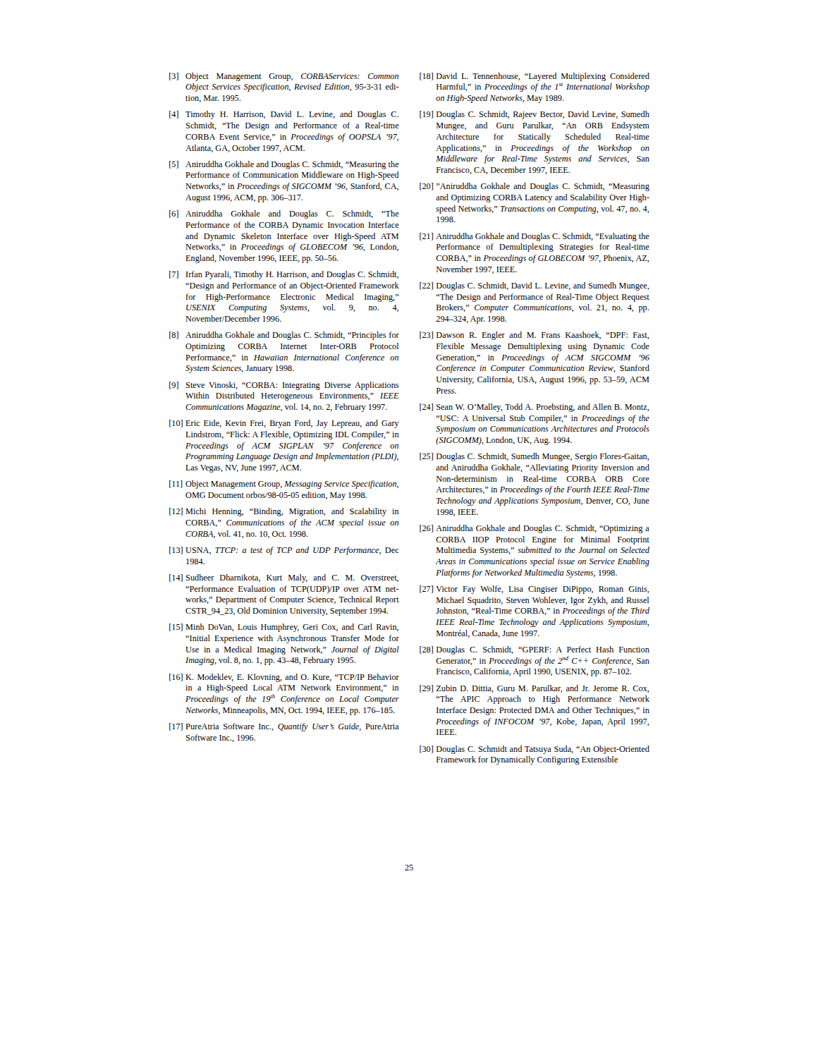[3] Object Management Group, CORBAServices: Common Object Services Specification, Revised Edition, 95-3-31 edition, Mar. 1995.
[4] Timothy H. Harrison, David L. Levine, and Douglas C. Schmidt, “The Design and Performance of a Real-time CORBA Event Service,” in Proceedings of OOPSLA ’97, Atlanta, GA, October 1997, ACM.
[5] Aniruddha Gokhale and Douglas C. Schmidt, “Measuring the Performance of Communication Middleware on High-Speed Networks,” in Proceedings of SIGCOMM ’96, Stanford, CA, August 1996, ACM, pp. 306–317.
[6] Aniruddha Gokhale and Douglas C. Schmidt, “The Performance of the CORBA Dynamic Invocation Interface and Dynamic Skeleton Interface over High-Speed ATM Networks,” in Proceedings of GLOBECOM ’96, London, England, November 1996, IEEE, pp. 50–56.
[7] Irfan Pyarali, Timothy H. Harrison, and Douglas C. Schmidt, “Design and Performance of an Object-Oriented Framework for High-Performance Electronic Medical Imaging,” USENIX Computing Systems, vol. 9, no. 4, November/December 1996.
[8] Aniruddha Gokhale and Douglas C. Schmidt, “Principles for Optimizing CORBA Internet Inter-ORB Protocol Performance,” in Hawaiian International Conference on System Sciences, January 1998.
[9] Steve Vinoski, “CORBA: Integrating Diverse Applications Within Distributed Heterogeneous Environments,” IEEE Communications Magazine, vol. 14, no. 2, February 1997.
[10] Eric Eide, Kevin Frei, Bryan Ford, Jay Lepreau, and Gary Lindstrom, “Flick: A Flexible, Optimizing IDL Compiler,” in Proceedings of ACM SIGPLAN ’97 Conference on Programming Language Design and Implementation (PLDI), Las Vegas, NV, June 1997, ACM.
[11] Object Management Group, Messaging Service Specification, OMG Document orbos/98-05-05 edition, May 1998.
[12] Michi Henning, “Binding, Migration, and Scalability in CORBA,” Communications of the ACM special issue on CORBA, vol. 41, no. 10, Oct. 1998.
[13] USNA, TTCP: a test of TCP and UDP Performance, Dec 1984.
[14] Sudheer Dharnikota, Kurt Maly, and C. M. Overstreet, “Performance Evaluation of TCP(UDP)/IP over ATM networks,” Department of Computer Science, Technical Report CSTR_94_23, Old Dominion University, September 1994.
[15] Minh DoVan, Louis Humphrey, Geri Cox, and Carl Ravin, “Initial Experience with Asynchronous Transfer Mode for Use in a Medical Imaging Network,” Journal of Digital Imaging, vol. 8, no. 1, pp. 43–48, February 1995.
[16] K. Modeklev, E. Klovning, and O. Kure, “TCP/IP Behavior in a High-Speed Local ATM Network Environment,” in Proceedings of the 19th Conference on Local Computer Networks, Minneapolis, MN, Oct. 1994, IEEE, pp. 176–185.
[17] PureAtria Software Inc., Quantify User’s Guide, PureAtria Software Inc., 1996.
[18] David L. Tennenhouse, “Layered Multiplexing Considered Harmful,” in Proceedings of the 1st International Workshop on High-Speed Networks, May 1989.
[19] Douglas C. Schmidt, Rajeev Bector, David Levine, Sumedh Mungee, and Guru Parulkar, “An ORB Endsystem Architecture for Statically Scheduled Real-time Applications,” in Proceedings of the Workshop on Middleware for Real-Time Systems and Services, San Francisco, CA, December 1997, IEEE.
[20]”Aniruddha Gokhale and Douglas C. Schmidt, “Measuring and Optimizing CORBA Latency and Scalability Over High-speed Networks,” Transactions on Computing, vol. 47, no. 4, 1998.
[21] Aniruddha Gokhale and Douglas C. Schmidt, “Evaluating the Performance of Demultiplexing Strategies for Real-time CORBA,” in Proceedings of GLOBECOM ’97, Phoenix, AZ, November 1997, IEEE.
[22] Douglas C. Schmidt, David L. Levine, and Sumedh Mungee, “The Design and Performance of Real-Time Object Request Brokers,” Computer Communications, vol. 21, no. 4, pp. 294–324, Apr. 1998.
[23] Dawson R. Engler and M. Frans Kaashoek, “DPF: Fast, Flexible Message Demultiplexing using Dynamic Code Generation,” in Proceedings of ACM SIGCOMM ’96 Conference in Computer Communication Review, Stanford University, California, USA, August 1996, pp. 53–59, ACM Press.
[24] Sean W. O’Malley, Todd A. Proebsting, and Allen B. Montz, “USC: A Universal Stub Compiler,” in Proceedings of the Symposium on Communications Architectures and Protocols (SIGCOMM), London, UK, Aug. 1994.
[25] Douglas C. Schmidt, Sumedh Mungee, Sergio Flores-Gaitan, and Aniruddha Gokhale, “Alleviating Priority Inversion and Non-determinism in Real-time CORBA ORB Core Architectures,” in Proceedings of the Fourth IEEE Real-Time Technology and Applications Symposium, Denver, CO, June 1998, IEEE.
[26] Aniruddha Gokhale and Douglas C. Schmidt, “Optimizing a CORBA IIOP Protocol Engine for Minimal Footprint Multimedia Systems,” submitted to the Journal on Selected Areas in Communications special issue on Service Enabling Platforms for Networked Multimedia Systems, 1998.
[27] Victor Fay Wolfe, Lisa Cingiser DiPippo, Roman Ginis, Michael Squadrito, Steven Wohlever, Igor Zykh, and Russel Johnston, “Real-Time CORBA,” in Proceedings of the Third IEEE Real-Time Technology and Applications Symposium, Montréal, Canada, June 1997.
[28] Douglas C. Schmidt, “GPERF: A Perfect Hash Function Generator,” in Proceedings of the 2nd C++ Conference, San Francisco, California, April 1990, USENIX, pp. 87–102.
[29] Zubin D. Dittia, Guru M. Parulkar, and Jr. Jerome R. Cox, “The APIC Approach to High Performance Network Interface Design: Protected DMA and Other Techniques,” in Proceedings of INFOCOM ’97, Kobe, Japan, April 1997, IEEE.
[30] Douglas C. Schmidt and Tatsuya Suda, “An Object-Oriented Framework for Dynamically Configuring Extensible
25